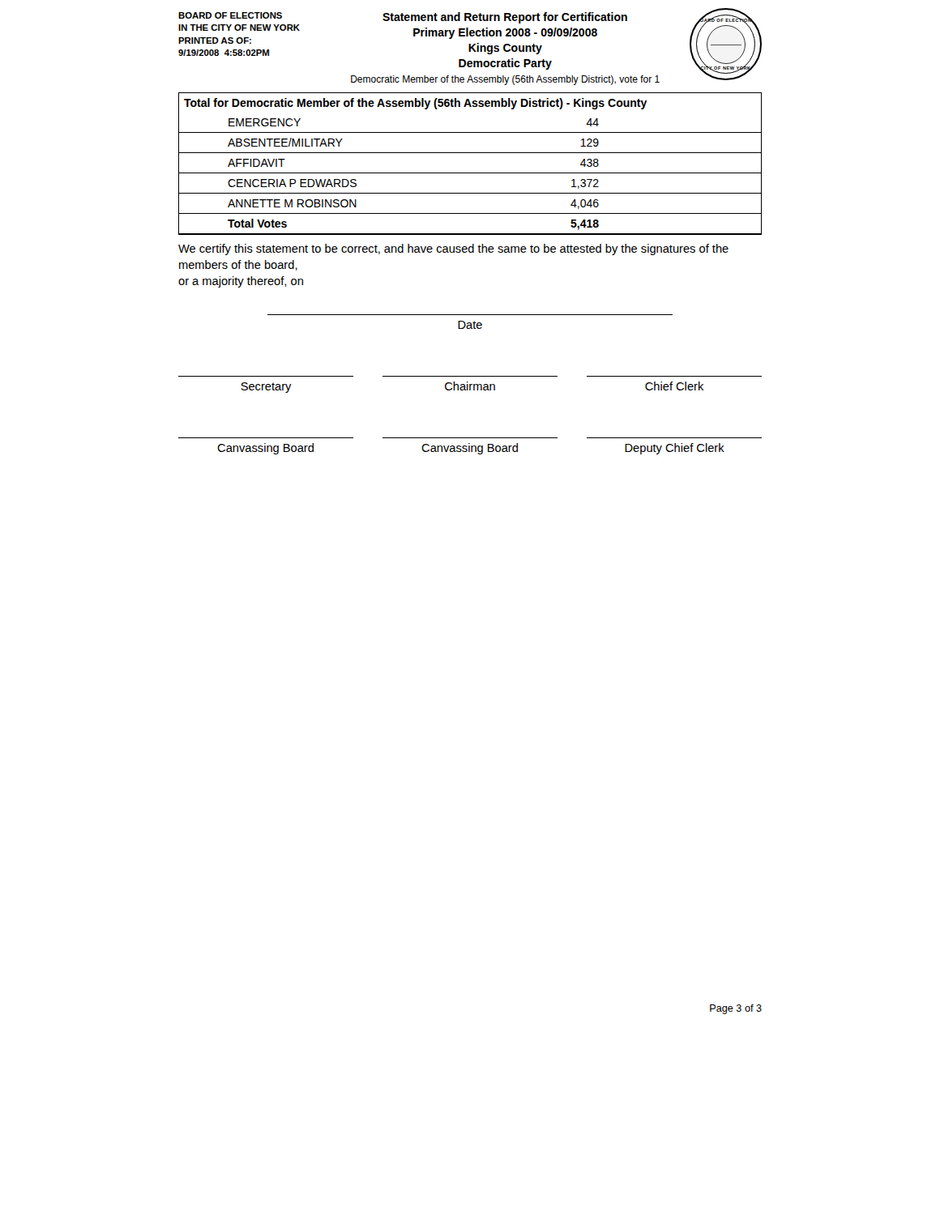BOARD OF ELECTIONS
IN THE CITY OF NEW YORK
PRINTED AS OF:
9/19/2008 4:58:02PM
Statement and Return Report for Certification
Primary Election 2008 - 09/09/2008
Kings County
Democratic Party
Democratic Member of the Assembly (56th Assembly District), vote for 1
BOARD OF ELECTIONS
CITY OF NEW YORK
Total for Democratic Member of the Assembly (56th Assembly District) - Kings County
| EMERGENCY | 44 |
| ABSENTEE/MILITARY | 129 |
| AFFIDAVIT | 438 |
| CENCERIA P EDWARDS | 1,372 |
| ANNETTE M ROBINSON | 4,046 |
| Total Votes | 5,418 |
We certify this statement to be correct, and have caused the same to be attested by the signatures of the members of the board,
or a majority thereof, on
Date
Secretary
Chairman
Chief Clerk
Canvassing Board
Canvassing Board
Deputy Chief Clerk
Page 3 of 3